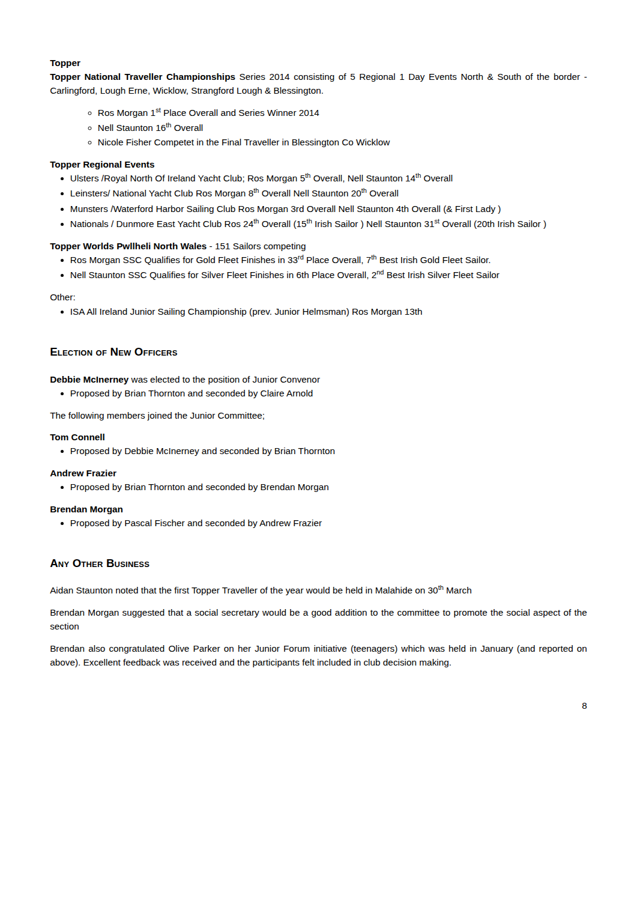Topper
Topper National Traveller Championships Series 2014 consisting of 5 Regional 1 Day Events North & South of the border - Carlingford, Lough Erne, Wicklow, Strangford Lough & Blessington.
Ros Morgan 1st Place Overall and Series Winner 2014
Nell Staunton 16th Overall
Nicole Fisher Competet in the Final Traveller in Blessington Co Wicklow
Topper Regional Events
Ulsters /Royal North Of Ireland Yacht Club; Ros Morgan 5th Overall, Nell Staunton 14th Overall
Leinsters/ National Yacht Club Ros Morgan 8th Overall Nell Staunton 20th Overall
Munsters /Waterford Harbor Sailing Club Ros Morgan 3rd Overall Nell Staunton 4th Overall (& First Lady )
Nationals / Dunmore East Yacht Club Ros 24th Overall (15th Irish Sailor ) Nell Staunton 31st Overall (20th Irish Sailor )
Topper Worlds Pwllheli North Wales - 151 Sailors competing
Ros Morgan SSC Qualifies for Gold Fleet Finishes in 33rd Place Overall, 7th Best Irish Gold Fleet Sailor.
Nell Staunton SSC Qualifies for Silver Fleet Finishes in 6th Place Overall, 2nd Best Irish Silver Fleet Sailor
Other:
ISA All Ireland Junior Sailing Championship (prev. Junior Helmsman) Ros Morgan 13th
Election of New Officers
Debbie McInerney was elected to the position of Junior Convenor
Proposed by Brian Thornton and seconded by Claire Arnold
The following members joined the Junior Committee;
Tom Connell
Proposed by Debbie McInerney and seconded by Brian Thornton
Andrew Frazier
Proposed by Brian Thornton and seconded by Brendan Morgan
Brendan Morgan
Proposed by Pascal Fischer and seconded by Andrew Frazier
Any Other Business
Aidan Staunton noted that the first Topper Traveller of the year would be held in Malahide on 30th March
Brendan Morgan suggested that a social secretary would be a good addition to the committee to promote the social aspect of the section
Brendan also congratulated Olive Parker on her Junior Forum initiative (teenagers) which was held in January (and reported on above). Excellent feedback was received and the participants felt included in club decision making.
8